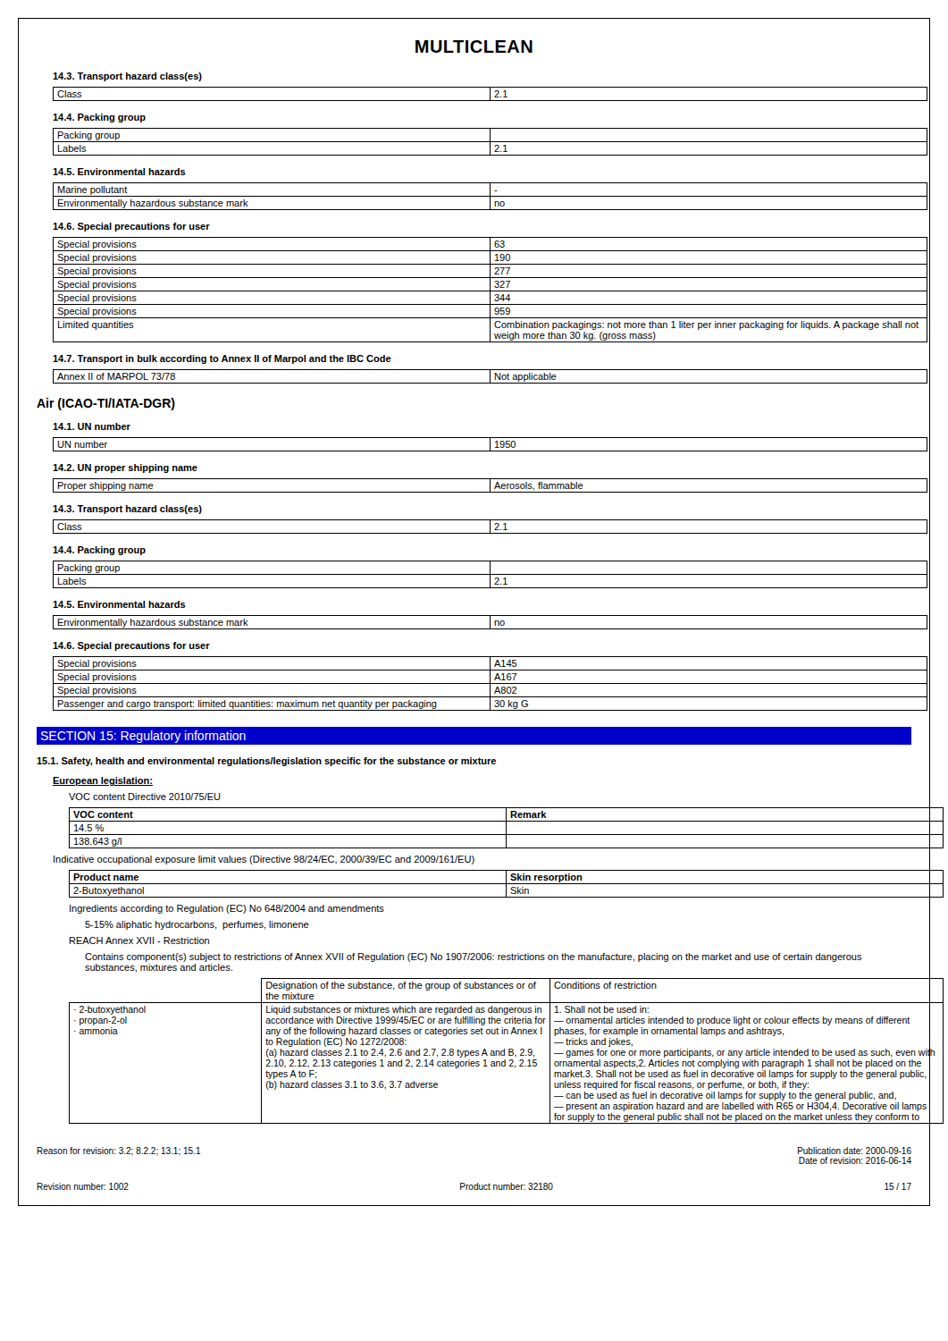MULTICLEAN
14.3. Transport hazard class(es)
| Class | 2.1 |
14.4. Packing group
| Packing group | |
| Labels | 2.1 |
14.5. Environmental hazards
| Marine pollutant | - |
| Environmentally hazardous substance mark | no |
14.6. Special precautions for user
| Special provisions | 63 |
| Special provisions | 190 |
| Special provisions | 277 |
| Special provisions | 327 |
| Special provisions | 344 |
| Special provisions | 959 |
| Limited quantities | Combination packagings: not more than 1 liter per inner packaging for liquids. A package shall not weigh more than 30 kg. (gross mass) |
14.7. Transport in bulk according to Annex II of Marpol and the IBC Code
| Annex II of MARPOL 73/78 | Not applicable |
Air (ICAO-TI/IATA-DGR)
14.1. UN number
| UN number | 1950 |
14.2. UN proper shipping name
| Proper shipping name | Aerosols, flammable |
14.3. Transport hazard class(es)
| Class | 2.1 |
14.4. Packing group
| Packing group | |
| Labels | 2.1 |
14.5. Environmental hazards
| Environmentally hazardous substance mark | no |
14.6. Special precautions for user
| Special provisions | A145 |
| Special provisions | A167 |
| Special provisions | A802 |
| Passenger and cargo transport: limited quantities: maximum net quantity per packaging | 30 kg G |
SECTION 15: Regulatory information
15.1. Safety, health and environmental regulations/legislation specific for the substance or mixture
European legislation:
VOC content Directive 2010/75/EU
| VOC content | Remark |
| --- | --- |
| 14.5 % | |
| 138.643 g/l | |
Indicative occupational exposure limit values (Directive 98/24/EC, 2000/39/EC and 2009/161/EU)
| Product name | Skin resorption |
| --- | --- |
| 2-Butoxyethanol | Skin |
Ingredients according to Regulation (EC) No 648/2004 and amendments
5-15% aliphatic hydrocarbons, perfumes, limonene
REACH Annex XVII - Restriction
Contains component(s) subject to restrictions of Annex XVII of Regulation (EC) No 1907/2006: restrictions on the manufacture, placing on the market and use of certain dangerous substances, mixtures and articles.
| | Designation of the substance, of the group of substances or of the mixture | Conditions of restriction |
| · 2-butoxyethanol · propan-2-ol · ammonia | Liquid substances or mixtures which are regarded as dangerous in accordance with Directive 1999/45/EC or are fulfilling the criteria for any of the following hazard classes or categories set out in Annex I to Regulation (EC) No 1272/2008: (a) hazard classes 2.1 to 2.4, 2.6 and 2.7, 2.8 types A and B, 2.9, 2.10, 2.12, 2.13 categories 1 and 2, 2.14 categories 1 and 2, 2.15 types A to F; (b) hazard classes 3.1 to 3.6, 3.7 adverse | 1. Shall not be used in: — ornamental articles intended to produce light or colour effects by means of different phases, for example in ornamental lamps and ashtrays, — tricks and jokes, — games for one or more participants, or any article intended to be used as such, even with ornamental aspects,2. Articles not complying with paragraph 1 shall not be placed on the market.3. Shall not be used as fuel in decorative oil lamps for supply to the general public, unless required for fiscal reasons, or perfume, or both, if they: — can be used as fuel in decorative oil lamps for supply to the general public, and, — present an aspiration hazard and are labelled with R65 or H304,4. Decorative oil lamps for supply to the general public shall not be placed on the market unless they conform to |
Reason for revision: 3.2; 8.2.2; 13.1; 15.1
Publication date: 2000-09-16
Date of revision: 2016-06-14
Revision number: 1002
Product number: 32180
15 / 17